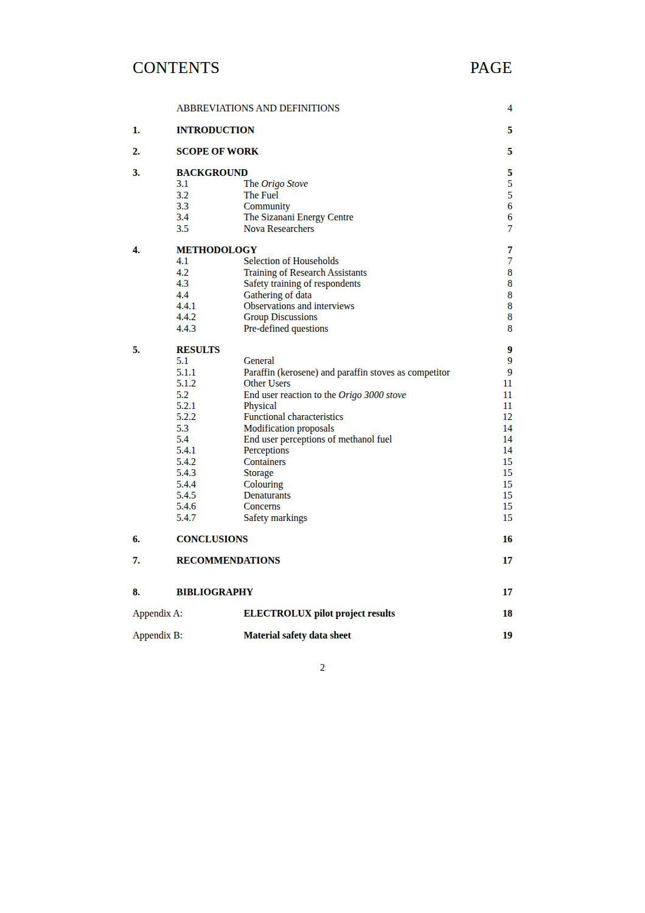CONTENTS PAGE
| | ABBREVIATIONS AND DEFINITIONS | 4 |
| 1. | INTRODUCTION | 5 |
| 2. | SCOPE OF WORK | 5 |
| 3. | BACKGROUND | 5 |
| | 3.1 | The Origo Stove | 5 |
| | 3.2 | The Fuel | 5 |
| | 3.3 | Community | 6 |
| | 3.4 | The Sizanani Energy Centre | 6 |
| | 3.5 | Nova Researchers | 7 |
| 4. | METHODOLOGY | 7 |
| | 4.1 | Selection of Households | 7 |
| | 4.2 | Training of Research Assistants | 8 |
| | 4.3 | Safety training of respondents | 8 |
| | 4.4 | Gathering of data | 8 |
| | 4.4.1 | Observations and interviews | 8 |
| | 4.4.2 | Group Discussions | 8 |
| | 4.4.3 | Pre-defined questions | 8 |
| 5. | RESULTS | 9 |
| | 5.1 | General | 9 |
| | 5.1.1 | Paraffin (kerosene) and paraffin stoves as competitor | 9 |
| | 5.1.2 | Other Users | 11 |
| | 5.2 | End user reaction to the Origo 3000 stove | 11 |
| | 5.2.1 | Physical | 11 |
| | 5.2.2 | Functional characteristics | 12 |
| | 5.3 | Modification proposals | 14 |
| | 5.4 | End user perceptions of methanol fuel | 14 |
| | 5.4.1 | Perceptions | 14 |
| | 5.4.2 | Containers | 15 |
| | 5.4.3 | Storage | 15 |
| | 5.4.4 | Colouring | 15 |
| | 5.4.5 | Denaturants | 15 |
| | 5.4.6 | Concerns | 15 |
| | 5.4.7 | Safety markings | 15 |
| 6. | CONCLUSIONS | 16 |
| 7. | RECOMMENDATIONS | 17 |
| 8. | BIBLIOGRAPHY | 17 |
| Appendix A: | ELECTROLUX pilot project results | 18 |
| Appendix B: | Material safety data sheet | 19 |
2